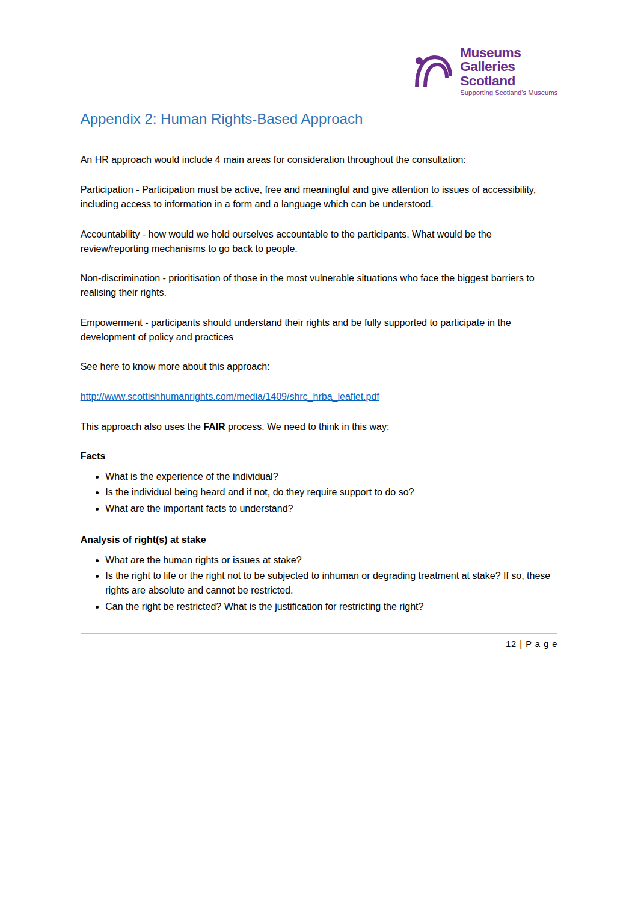Museums Galleries Scotland Supporting Scotland's Museums
Appendix 2: Human Rights-Based Approach
An HR approach would include 4 main areas for consideration throughout the consultation:
Participation - Participation must be active, free and meaningful and give attention to issues of accessibility, including access to information in a form and a language which can be understood.
Accountability - how would we hold ourselves accountable to the participants. What would be the review/reporting mechanisms to go back to people.
Non-discrimination - prioritisation of those in the most vulnerable situations who face the biggest barriers to realising their rights.
Empowerment - participants should understand their rights and be fully supported to participate in the development of policy and practices
See here to know more about this approach:
http://www.scottishhumanrights.com/media/1409/shrc_hrba_leaflet.pdf
This approach also uses the FAIR process. We need to think in this way:
Facts
What is the experience of the individual?
Is the individual being heard and if not, do they require support to do so?
What are the important facts to understand?
Analysis of right(s) at stake
What are the human rights or issues at stake?
Is the right to life or the right not to be subjected to inhuman or degrading treatment at stake? If so, these rights are absolute and cannot be restricted.
Can the right be restricted? What is the justification for restricting the right?
12 | P a g e